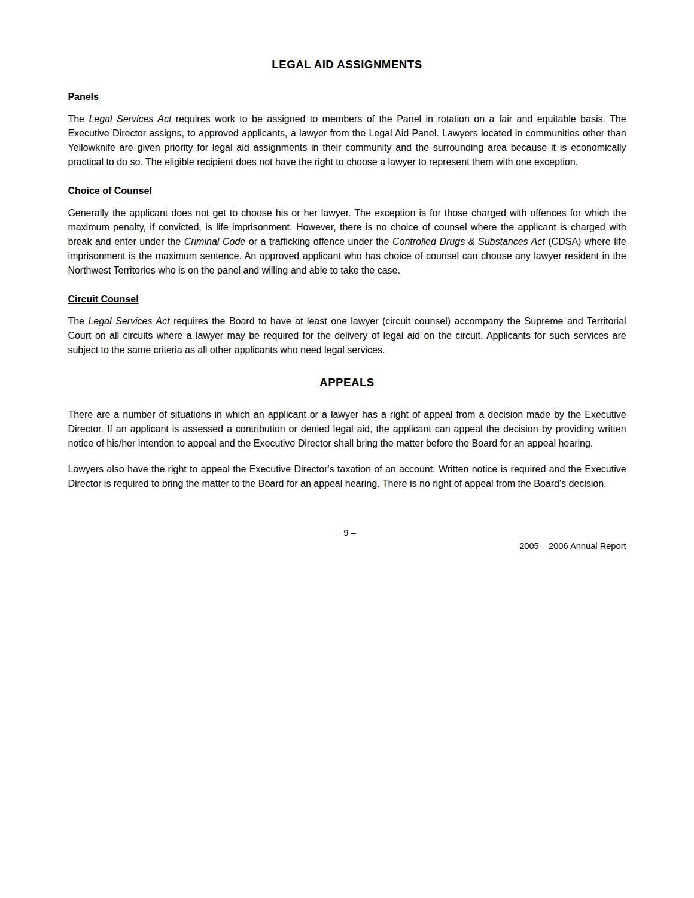LEGAL AID ASSIGNMENTS
Panels
The Legal Services Act requires work to be assigned to members of the Panel in rotation on a fair and equitable basis. The Executive Director assigns, to approved applicants, a lawyer from the Legal Aid Panel. Lawyers located in communities other than Yellowknife are given priority for legal aid assignments in their community and the surrounding area because it is economically practical to do so. The eligible recipient does not have the right to choose a lawyer to represent them with one exception.
Choice of Counsel
Generally the applicant does not get to choose his or her lawyer. The exception is for those charged with offences for which the maximum penalty, if convicted, is life imprisonment. However, there is no choice of counsel where the applicant is charged with break and enter under the Criminal Code or a trafficking offence under the Controlled Drugs & Substances Act (CDSA) where life imprisonment is the maximum sentence. An approved applicant who has choice of counsel can choose any lawyer resident in the Northwest Territories who is on the panel and willing and able to take the case.
Circuit Counsel
The Legal Services Act requires the Board to have at least one lawyer (circuit counsel) accompany the Supreme and Territorial Court on all circuits where a lawyer may be required for the delivery of legal aid on the circuit. Applicants for such services are subject to the same criteria as all other applicants who need legal services.
APPEALS
There are a number of situations in which an applicant or a lawyer has a right of appeal from a decision made by the Executive Director. If an applicant is assessed a contribution or denied legal aid, the applicant can appeal the decision by providing written notice of his/her intention to appeal and the Executive Director shall bring the matter before the Board for an appeal hearing.
Lawyers also have the right to appeal the Executive Director's taxation of an account. Written notice is required and the Executive Director is required to bring the matter to the Board for an appeal hearing. There is no right of appeal from the Board's decision.
- 9 –
2005 – 2006 Annual Report